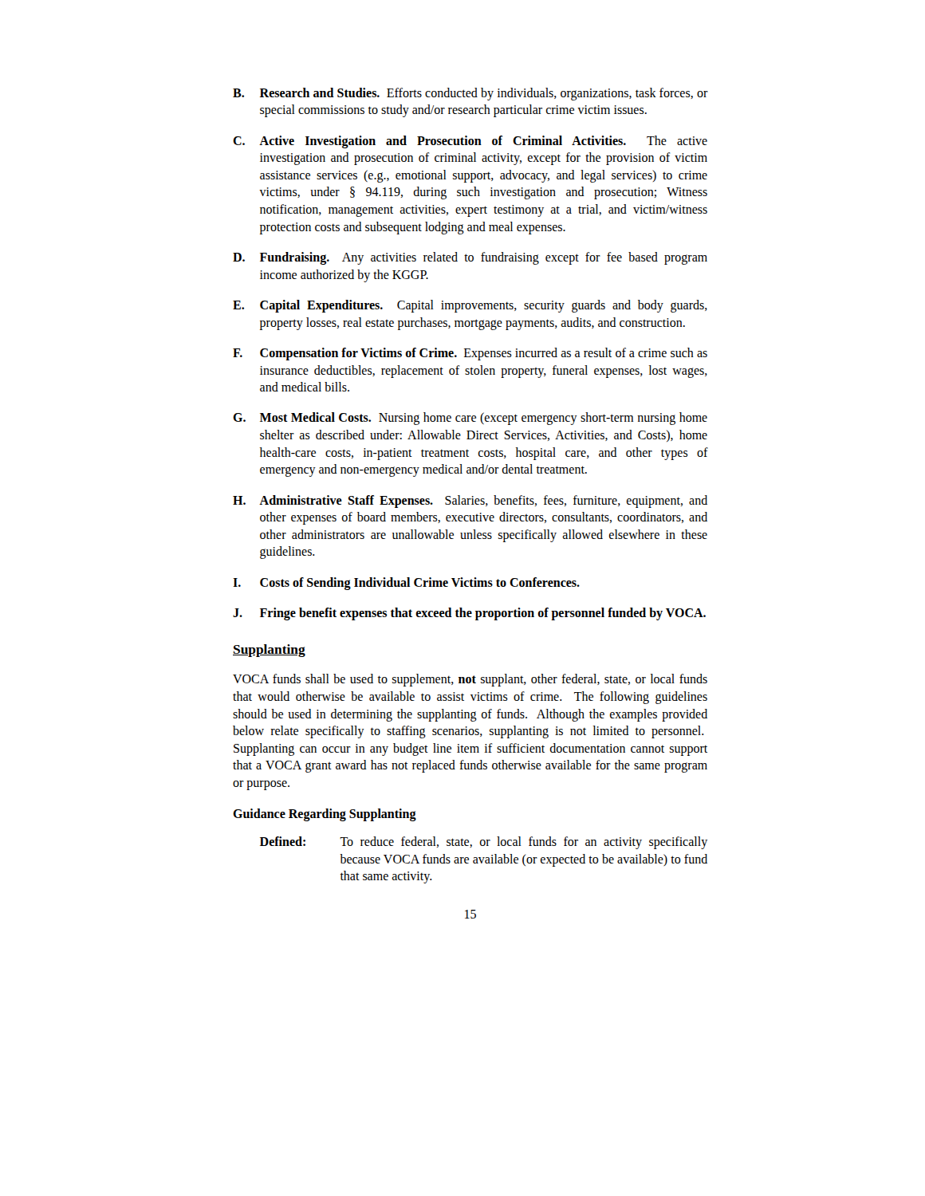B. Research and Studies. Efforts conducted by individuals, organizations, task forces, or special commissions to study and/or research particular crime victim issues.
C. Active Investigation and Prosecution of Criminal Activities. The active investigation and prosecution of criminal activity, except for the provision of victim assistance services (e.g., emotional support, advocacy, and legal services) to crime victims, under § 94.119, during such investigation and prosecution; Witness notification, management activities, expert testimony at a trial, and victim/witness protection costs and subsequent lodging and meal expenses.
D. Fundraising. Any activities related to fundraising except for fee based program income authorized by the KGGP.
E. Capital Expenditures. Capital improvements, security guards and body guards, property losses, real estate purchases, mortgage payments, audits, and construction.
F. Compensation for Victims of Crime. Expenses incurred as a result of a crime such as insurance deductibles, replacement of stolen property, funeral expenses, lost wages, and medical bills.
G. Most Medical Costs. Nursing home care (except emergency short-term nursing home shelter as described under: Allowable Direct Services, Activities, and Costs), home health-care costs, in-patient treatment costs, hospital care, and other types of emergency and non-emergency medical and/or dental treatment.
H. Administrative Staff Expenses. Salaries, benefits, fees, furniture, equipment, and other expenses of board members, executive directors, consultants, coordinators, and other administrators are unallowable unless specifically allowed elsewhere in these guidelines.
I. Costs of Sending Individual Crime Victims to Conferences.
J. Fringe benefit expenses that exceed the proportion of personnel funded by VOCA.
Supplanting
VOCA funds shall be used to supplement, not supplant, other federal, state, or local funds that would otherwise be available to assist victims of crime. The following guidelines should be used in determining the supplanting of funds. Although the examples provided below relate specifically to staffing scenarios, supplanting is not limited to personnel. Supplanting can occur in any budget line item if sufficient documentation cannot support that a VOCA grant award has not replaced funds otherwise available for the same program or purpose.
Guidance Regarding Supplanting
Defined:
To reduce federal, state, or local funds for an activity specifically because VOCA funds are available (or expected to be available) to fund that same activity.
15